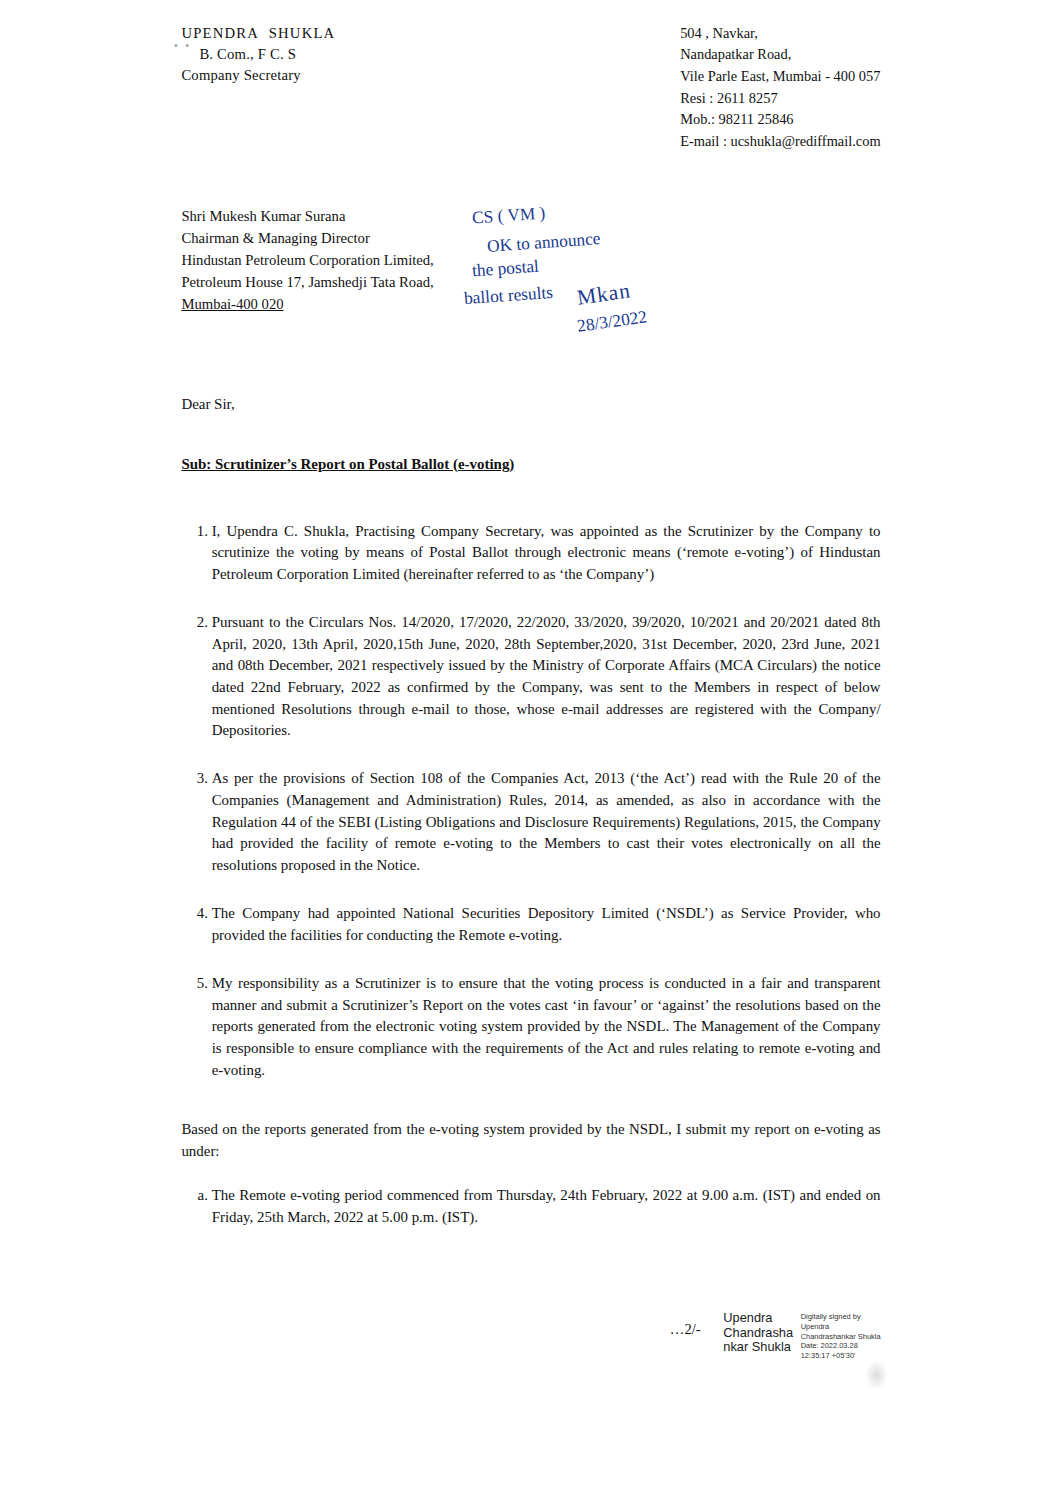• •
UPENDRA SHUKLA
B. Com., F C. S
Company Secretary
504 , Navkar,
Nandapatkar Road,
Vile Parle East, Mumbai - 400 057
Resi : 2611 8257
Mob.: 98211 25846
E-mail : ucshukla@rediffmail.com
Shri Mukesh Kumar Surana
Chairman & Managing Director
Hindustan Petroleum Corporation Limited,
Petroleum House 17, Jamshedji Tata Road,
Mumbai-400 020
CS ( VM ) OK to announce the postal ballot results Mkan 28/3/2022
Dear Sir,
Sub: Scrutinizer’s Report on Postal Ballot (e-voting)
I, Upendra C. Shukla, Practising Company Secretary, was appointed as the Scrutinizer by the Company to scrutinize the voting by means of Postal Ballot through electronic means (‘remote e-voting’) of Hindustan Petroleum Corporation Limited (hereinafter referred to as ‘the Company’)
Pursuant to the Circulars Nos. 14/2020, 17/2020, 22/2020, 33/2020, 39/2020, 10/2021 and 20/2021 dated 8th April, 2020, 13th April, 2020,15th June, 2020, 28th September,2020, 31st December, 2020, 23rd June, 2021 and 08th December, 2021 respectively issued by the Ministry of Corporate Affairs (MCA Circulars) the notice dated 22nd February, 2022 as confirmed by the Company, was sent to the Members in respect of below mentioned Resolutions through e-mail to those, whose e-mail addresses are registered with the Company/ Depositories.
As per the provisions of Section 108 of the Companies Act, 2013 (‘the Act’) read with the Rule 20 of the Companies (Management and Administration) Rules, 2014, as amended, as also in accordance with the Regulation 44 of the SEBI (Listing Obligations and Disclosure Requirements) Regulations, 2015, the Company had provided the facility of remote e-voting to the Members to cast their votes electronically on all the resolutions proposed in the Notice.
The Company had appointed National Securities Depository Limited (‘NSDL’) as Service Provider, who provided the facilities for conducting the Remote e-voting.
My responsibility as a Scrutinizer is to ensure that the voting process is conducted in a fair and transparent manner and submit a Scrutinizer’s Report on the votes cast ‘in favour’ or ‘against’ the resolutions based on the reports generated from the electronic voting system provided by the NSDL. The Management of the Company is responsible to ensure compliance with the requirements of the Act and rules relating to remote e-voting and e-voting.
Based on the reports generated from the e-voting system provided by the NSDL, I submit my report on e-voting as under:
The Remote e-voting period commenced from Thursday, 24th February, 2022 at 9.00 a.m. (IST) and ended on Friday, 25th March, 2022 at 5.00 p.m. (IST).
…2/-
Upendra
Chandrasha
nkar Shukla
Digitally signed by
Upendra
Chandrashankar Shukla
Date: 2022.03.28
12:35:17 +05'30'